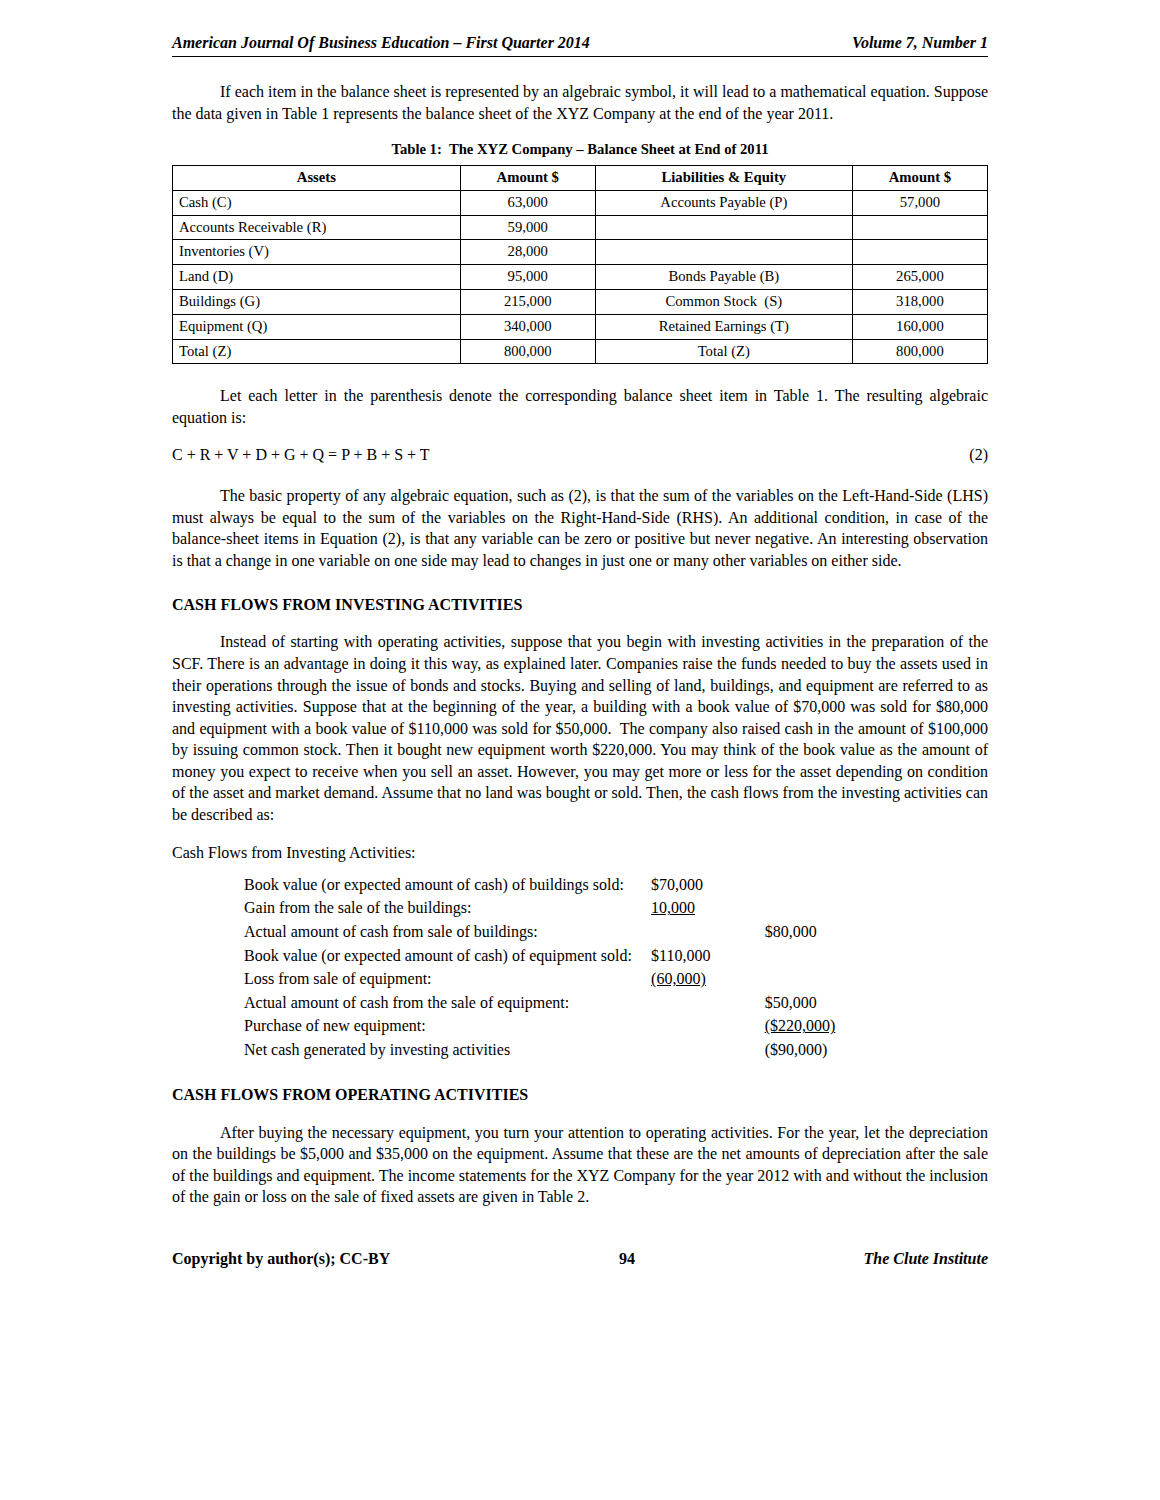American Journal Of Business Education – First Quarter 2014 Volume 7, Number 1
If each item in the balance sheet is represented by an algebraic symbol, it will lead to a mathematical equation. Suppose the data given in Table 1 represents the balance sheet of the XYZ Company at the end of the year 2011.
Table 1: The XYZ Company – Balance Sheet at End of 2011
| Assets | Amount $ | Liabilities & Equity | Amount $ |
| --- | --- | --- | --- |
| Cash (C) | 63,000 | Accounts Payable (P) | 57,000 |
| Accounts Receivable (R) | 59,000 | | |
| Inventories (V) | 28,000 | | |
| Land (D) | 95,000 | Bonds Payable (B) | 265,000 |
| Buildings (G) | 215,000 | Common Stock (S) | 318,000 |
| Equipment (Q) | 340,000 | Retained Earnings (T) | 160,000 |
| Total (Z) | 800,000 | Total (Z) | 800,000 |
Let each letter in the parenthesis denote the corresponding balance sheet item in Table 1. The resulting algebraic equation is:
C + R + V + D + G + Q = P + B + S + T (2)
The basic property of any algebraic equation, such as (2), is that the sum of the variables on the Left-Hand-Side (LHS) must always be equal to the sum of the variables on the Right-Hand-Side (RHS). An additional condition, in case of the balance-sheet items in Equation (2), is that any variable can be zero or positive but never negative. An interesting observation is that a change in one variable on one side may lead to changes in just one or many other variables on either side.
Cash Flows From Investing Activities
Instead of starting with operating activities, suppose that you begin with investing activities in the preparation of the SCF. There is an advantage in doing it this way, as explained later. Companies raise the funds needed to buy the assets used in their operations through the issue of bonds and stocks. Buying and selling of land, buildings, and equipment are referred to as investing activities. Suppose that at the beginning of the year, a building with a book value of $70,000 was sold for $80,000 and equipment with a book value of $110,000 was sold for $50,000. The company also raised cash in the amount of $100,000 by issuing common stock. Then it bought new equipment worth $220,000. You may think of the book value as the amount of money you expect to receive when you sell an asset. However, you may get more or less for the asset depending on condition of the asset and market demand. Assume that no land was bought or sold. Then, the cash flows from the investing activities can be described as:
Cash Flows from Investing Activities:
| Book value (or expected amount of cash) of buildings sold: | $70,000 | |
| Gain from the sale of the buildings: | 10,000 | |
| Actual amount of cash from sale of buildings: | | $80,000 |
| Book value (or expected amount of cash) of equipment sold: | $110,000 | |
| Loss from sale of equipment: | (60,000) | |
| Actual amount of cash from the sale of equipment: | | $50,000 |
| Purchase of new equipment: | | ($220,000) |
| Net cash generated by investing activities | | ($90,000) |
Cash Flows From Operating Activities
After buying the necessary equipment, you turn your attention to operating activities. For the year, let the depreciation on the buildings be $5,000 and $35,000 on the equipment. Assume that these are the net amounts of depreciation after the sale of the buildings and equipment. The income statements for the XYZ Company for the year 2012 with and without the inclusion of the gain or loss on the sale of fixed assets are given in Table 2.
Copyright by author(s); CC-BY 94 The Clute Institute